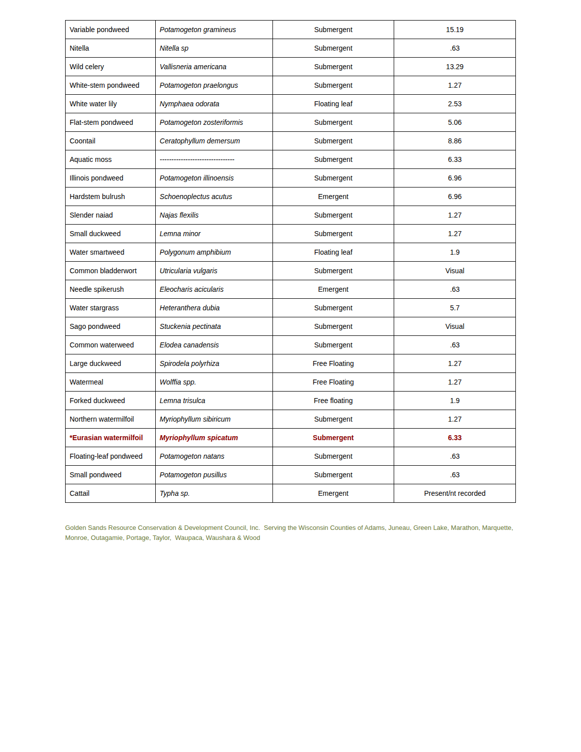| Variable pondweed | Potamogeton gramineus | Submergent | 15.19 |
| Nitella | Nitella sp | Submergent | .63 |
| Wild celery | Vallisneria americana | Submergent | 13.29 |
| White-stem pondweed | Potamogeton praelongus | Submergent | 1.27 |
| White water lily | Nymphaea odorata | Floating leaf | 2.53 |
| Flat-stem pondweed | Potamogeton zosteriformis | Submergent | 5.06 |
| Coontail | Ceratophyllum demersum | Submergent | 8.86 |
| Aquatic moss | -------------------------------- | Submergent | 6.33 |
| Illinois pondweed | Potamogeton illinoensis | Submergent | 6.96 |
| Hardstem bulrush | Schoenoplectus acutus | Emergent | 6.96 |
| Slender naiad | Najas flexilis | Submergent | 1.27 |
| Small duckweed | Lemna minor | Submergent | 1.27 |
| Water smartweed | Polygonum amphibium | Floating leaf | 1.9 |
| Common bladderwort | Utricularia vulgaris | Submergent | Visual |
| Needle spikerush | Eleocharis acicularis | Emergent | .63 |
| Water stargrass | Heteranthera dubia | Submergent | 5.7 |
| Sago pondweed | Stuckenia pectinata | Submergent | Visual |
| Common waterweed | Elodea canadensis | Submergent | .63 |
| Large duckweed | Spirodela polyrhiza | Free Floating | 1.27 |
| Watermeal | Wolffia spp. | Free Floating | 1.27 |
| Forked duckweed | Lemna trisulca | Free floating | 1.9 |
| Northern watermilfoil | Myriophyllum sibiricum | Submergent | 1.27 |
| *Eurasian watermilfoil | Myriophyllum spicatum | Submergent | 6.33 |
| Floating-leaf pondweed | Potamogeton natans | Submergent | .63 |
| Small pondweed | Potamogeton pusillus | Submergent | .63 |
| Cattail | Typha sp. | Emergent | Present/nt recorded |
Golden Sands Resource Conservation & Development Council, Inc. Serving the Wisconsin Counties of Adams, Juneau, Green Lake, Marathon, Marquette, Monroe, Outagamie, Portage, Taylor, Waupaca, Waushara & Wood